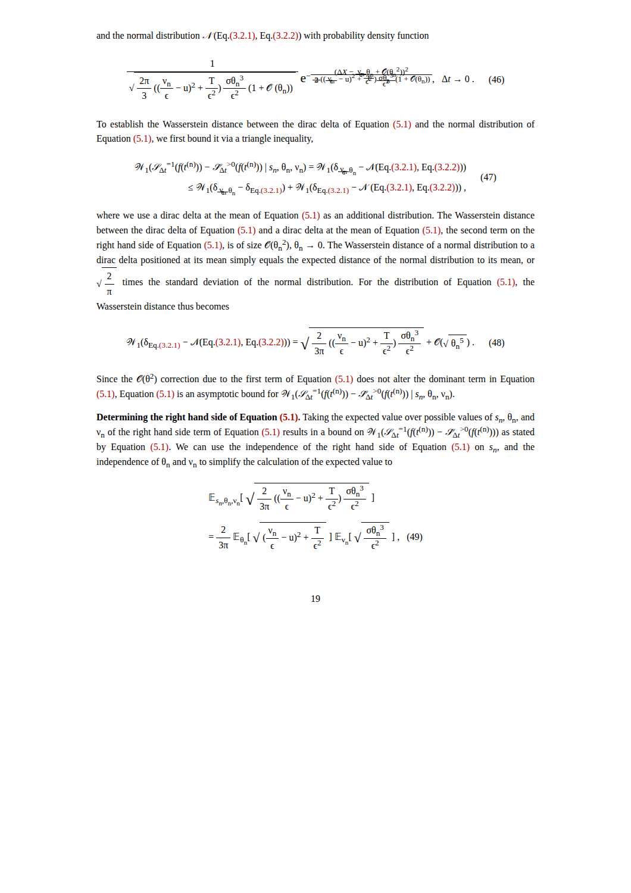and the normal distribution 𝒩 (Eq.(3.2.1), Eq.(3.2.2)) with probability density function
1 √2π 3 ((νn ϵ − u)2 + Tϵ2) σθn3 ϵ2 (1 + 𝒪 (θn)) e−(ΔX − νn ϵθn + 𝒪(θn2))223((νn ϵ − u)2 + Tϵ2)σθn3 ϵ2(1 + 𝒪(θn)), Δt → 0 .
(46)
To establish the Wasserstein distance between the dirac delta of Equation (5.1) and the normal distribution of Equation (5.1), we first bound it via a triangle inequality,
𝒲1(𝒮Δt=1(f(t(n))) − 𝒮̃Δt>0(f(t(n))) | sn, θn, νn) = 𝒲1(δνn ϵθn − 𝒩(Eq.(3.2.1), Eq.(3.2.2)))
≤ 𝒲1(δνn ϵθn − δEq.(3.2.1)) + 𝒲1(δEq.(3.2.1) − 𝒩 (Eq.(3.2.1), Eq.(3.2.2))) ,
(47)
where we use a dirac delta at the mean of Equation (5.1) as an additional distribution. The Wasserstein distance between the dirac delta of Equation (5.1) and a dirac delta at the mean of Equation (5.1), the second term on the right hand side of Equation (5.1), is of size 𝒪(θn2), θn → 0. The Wasserstein distance of a normal distribution to a dirac delta positioned at its mean simply equals the expected distance of the normal distribution to its mean, or √2 π times the standard deviation of the normal distribution. For the distribution of Equation (5.1), the Wasserstein distance thus becomes
𝒲1(δEq.(3.2.1) − 𝒩(Eq.(3.2.1), Eq.(3.2.2))) = √23π ((νn ϵ − u)2 + Tϵ2) σθn3 ϵ2 + 𝒪(√θn5) .
(48)
Since the 𝒪(θ2) correction due to the first term of Equation (5.1) does not alter the dominant term in Equation (5.1), Equation (5.1) is an asymptotic bound for 𝒲1(𝒮Δt=1(f(t(n))) − 𝒮̃Δt>0(f(t(n))) | sn, θn, νn).
Determining the right hand side of Equation (5.1). Taking the expected value over possible values of sn, θn, and νn of the right hand side term of Equation (5.1) results in a bound on 𝒲1(𝒮Δt=1(f(t(n))) − 𝒮̃Δt>0(f(t(n)))) as stated by Equation (5.1). We can use the independence of the right hand side of Equation (5.1) on sn, and the independence of θn and νn to simplify the calculation of the expected value to
𝔼sn,θn,νn[ √23π ((νn ϵ − u)2 + Tϵ2) σθn3 ϵ2 ]
= 23π 𝔼θn[ √(νn ϵ − u)2 + Tϵ2 ] 𝔼νn[ √σθn3 ϵ2 ] , (49)
19